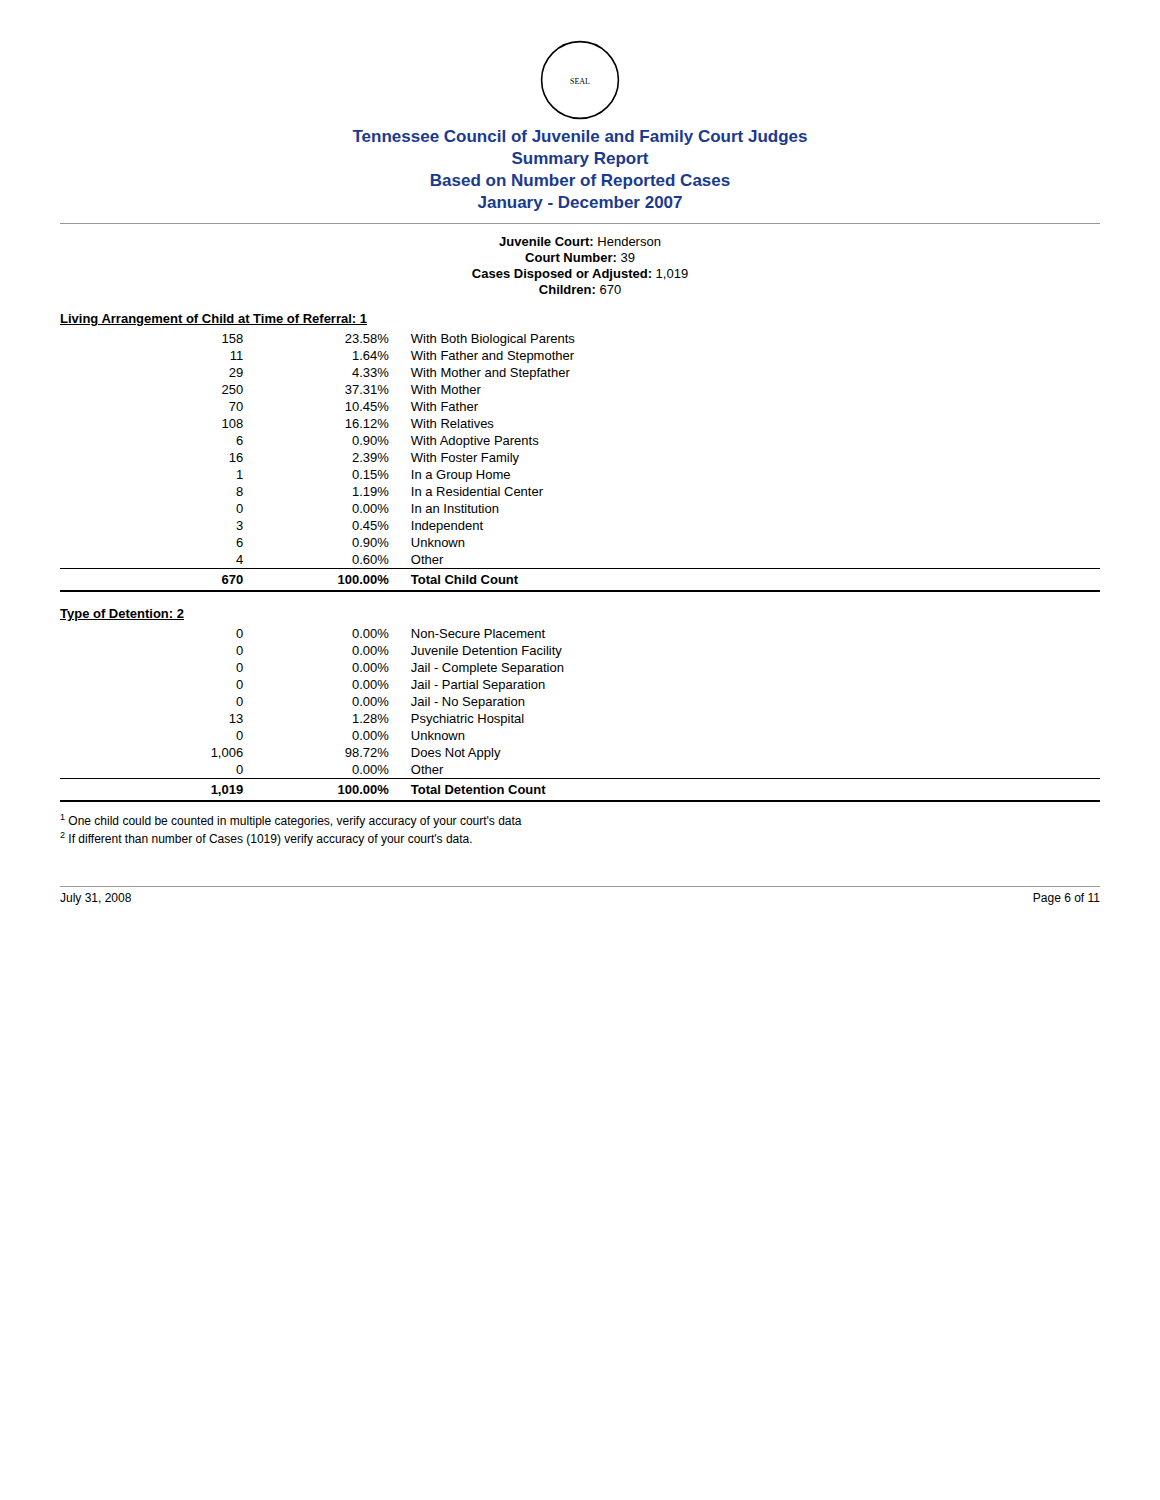Tennessee Council of Juvenile and Family Court Judges
Summary Report
Based on Number of Reported Cases
January - December 2007
Juvenile Court: Henderson
Court Number: 39
Cases Disposed or Adjusted: 1,019
Children: 670
Living Arrangement of Child at Time of Referral: 1
| 158 | 23.58% | With Both Biological Parents |
| 11 | 1.64% | With Father and Stepmother |
| 29 | 4.33% | With Mother and Stepfather |
| 250 | 37.31% | With Mother |
| 70 | 10.45% | With Father |
| 108 | 16.12% | With Relatives |
| 6 | 0.90% | With Adoptive Parents |
| 16 | 2.39% | With Foster Family |
| 1 | 0.15% | In a Group Home |
| 8 | 1.19% | In a Residential Center |
| 0 | 0.00% | In an Institution |
| 3 | 0.45% | Independent |
| 6 | 0.90% | Unknown |
| 4 | 0.60% | Other |
| 670 | 100.00% | Total Child Count |
Type of Detention: 2
| 0 | 0.00% | Non-Secure Placement |
| 0 | 0.00% | Juvenile Detention Facility |
| 0 | 0.00% | Jail - Complete Separation |
| 0 | 0.00% | Jail - Partial Separation |
| 0 | 0.00% | Jail - No Separation |
| 13 | 1.28% | Psychiatric Hospital |
| 0 | 0.00% | Unknown |
| 1,006 | 98.72% | Does Not Apply |
| 0 | 0.00% | Other |
| 1,019 | 100.00% | Total Detention Count |
1 One child could be counted in multiple categories, verify accuracy of your court's data
2 If different than number of Cases (1019) verify accuracy of your court's data.
July 31, 2008
Page 6 of 11